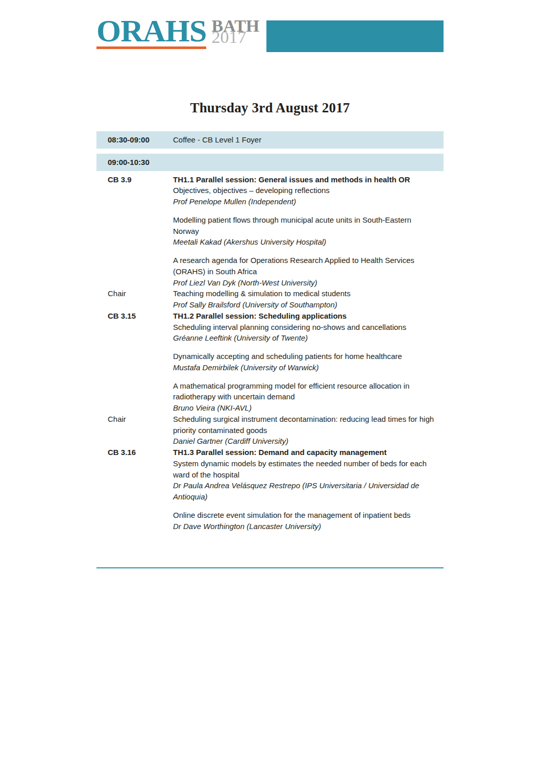ORAHS BATH 2017
Thursday 3rd August 2017
| 08:30-09:00 | Coffee - CB Level 1 Foyer |
| 09:00-10:30 | |
| CB 3.9 | TH1.1 Parallel session: General issues and methods in health OR Objectives, objectives – developing reflections Prof Penelope Mullen (Independent) Modelling patient flows through municipal acute units in South-Eastern Norway Meetali Kakad (Akershus University Hospital) A research agenda for Operations Research Applied to Health Services (ORAHS) in South Africa Prof Liezl Van Dyk (North-West University) |
| Chair | Teaching modelling & simulation to medical students Prof Sally Brailsford (University of Southampton) |
| CB 3.15 | TH1.2 Parallel session: Scheduling applications Scheduling interval planning considering no-shows and cancellations Gréanne Leeftink (University of Twente) Dynamically accepting and scheduling patients for home healthcare Mustafa Demirbilek (University of Warwick) A mathematical programming model for efficient resource allocation in radiotherapy with uncertain demand Bruno Vieira (NKI-AVL) |
| Chair | Scheduling surgical instrument decontamination: reducing lead times for high priority contaminated goods Daniel Gartner (Cardiff University) |
| CB 3.16 | TH1.3 Parallel session: Demand and capacity management System dynamic models by estimates the needed number of beds for each ward of the hospital Dr Paula Andrea Velásquez Restrepo (IPS Universitaria / Universidad de Antioquia) Online discrete event simulation for the management of inpatient beds Dr Dave Worthington (Lancaster University) |